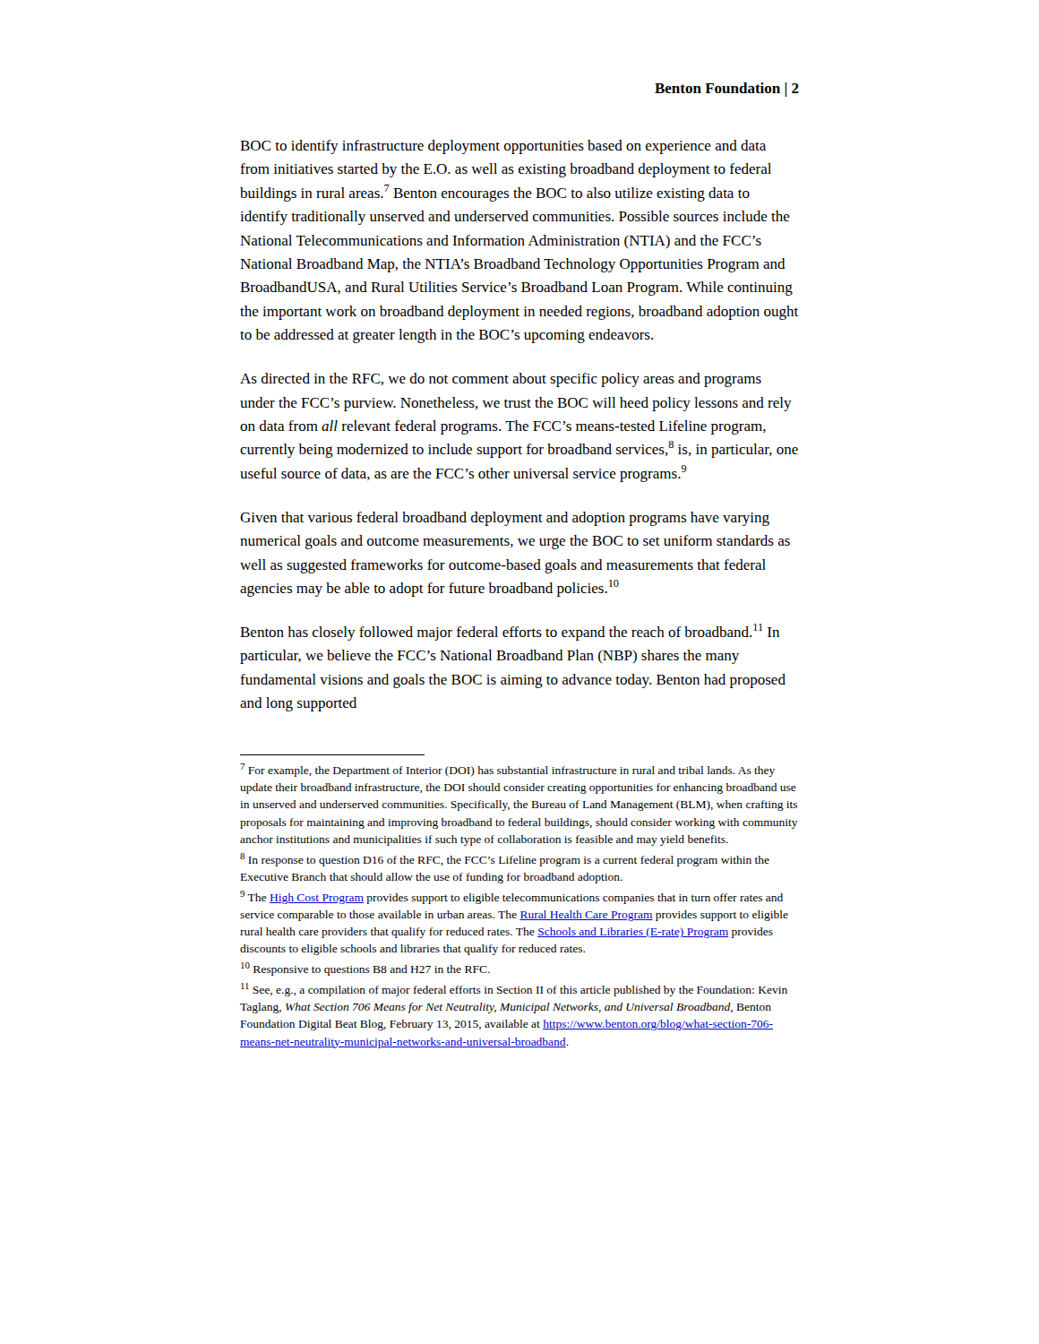Benton Foundation | 2
BOC to identify infrastructure deployment opportunities based on experience and data from initiatives started by the E.O. as well as existing broadband deployment to federal buildings in rural areas.7 Benton encourages the BOC to also utilize existing data to identify traditionally unserved and underserved communities. Possible sources include the National Telecommunications and Information Administration (NTIA) and the FCC’s National Broadband Map, the NTIA’s Broadband Technology Opportunities Program and BroadbandUSA, and Rural Utilities Service’s Broadband Loan Program. While continuing the important work on broadband deployment in needed regions, broadband adoption ought to be addressed at greater length in the BOC’s upcoming endeavors.
As directed in the RFC, we do not comment about specific policy areas and programs under the FCC’s purview. Nonetheless, we trust the BOC will heed policy lessons and rely on data from all relevant federal programs. The FCC’s means-tested Lifeline program, currently being modernized to include support for broadband services,8 is, in particular, one useful source of data, as are the FCC’s other universal service programs.9
Given that various federal broadband deployment and adoption programs have varying numerical goals and outcome measurements, we urge the BOC to set uniform standards as well as suggested frameworks for outcome-based goals and measurements that federal agencies may be able to adopt for future broadband policies.10
Benton has closely followed major federal efforts to expand the reach of broadband.11 In particular, we believe the FCC’s National Broadband Plan (NBP) shares the many fundamental visions and goals the BOC is aiming to advance today. Benton had proposed and long supported
7 For example, the Department of Interior (DOI) has substantial infrastructure in rural and tribal lands. As they update their broadband infrastructure, the DOI should consider creating opportunities for enhancing broadband use in unserved and underserved communities. Specifically, the Bureau of Land Management (BLM), when crafting its proposals for maintaining and improving broadband to federal buildings, should consider working with community anchor institutions and municipalities if such type of collaboration is feasible and may yield benefits.
8 In response to question D16 of the RFC, the FCC’s Lifeline program is a current federal program within the Executive Branch that should allow the use of funding for broadband adoption.
9 The High Cost Program provides support to eligible telecommunications companies that in turn offer rates and service comparable to those available in urban areas. The Rural Health Care Program provides support to eligible rural health care providers that qualify for reduced rates. The Schools and Libraries (E-rate) Program provides discounts to eligible schools and libraries that qualify for reduced rates.
10 Responsive to questions B8 and H27 in the RFC.
11 See, e.g., a compilation of major federal efforts in Section II of this article published by the Foundation: Kevin Taglang, What Section 706 Means for Net Neutrality, Municipal Networks, and Universal Broadband, Benton Foundation Digital Beat Blog, February 13, 2015, available at https://www.benton.org/blog/what-section-706-means-net-neutrality-municipal-networks-and-universal-broadband.